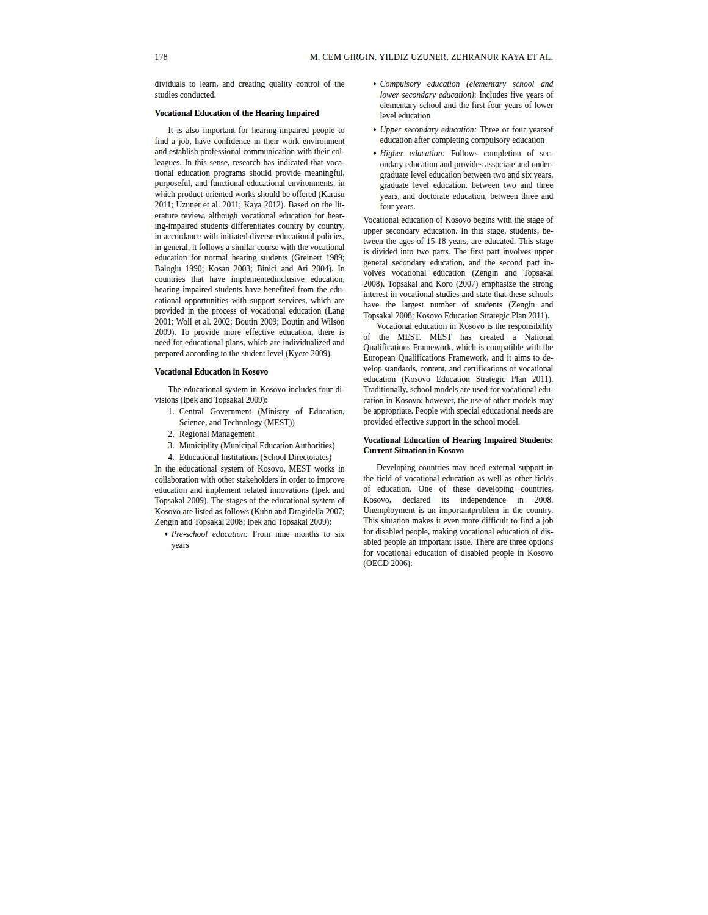178 M. CEM GIRGIN, YILDIZ UZUNER, ZEHRANUR KAYA ET AL.
dividuals to learn, and creating quality control of the studies conducted.
Vocational Education of the Hearing Impaired
It is also important for hearing-impaired people to find a job, have confidence in their work environment and establish professional communication with their colleagues. In this sense, research has indicated that vocational education programs should provide meaningful, purposeful, and functional educational environments, in which product-oriented works should be offered (Karasu 2011; Uzuner et al. 2011; Kaya 2012). Based on the literature review, although vocational education for hearing-impaired students differentiates country by country, in accordance with initiated diverse educational policies, in general, it follows a similar course with the vocational education for normal hearing students (Greinert 1989; Baloglu 1990; Kosan 2003; Binici and Ari 2004). In countries that have implementedinclusive education, hearing-impaired students have benefited from the educational opportunities with support services, which are provided in the process of vocational education (Lang 2001; Woll et al. 2002; Boutin 2009; Boutin and Wilson 2009). To provide more effective education, there is need for educational plans, which are individualized and prepared according to the student level (Kyere 2009).
Vocational Education in Kosovo
The educational system in Kosovo includes four divisions (Ipek and Topsakal 2009):
Central Government (Ministry of Education, Science, and Technology (MEST))
Regional Management
Municiplity (Municipal Education Authorities)
Educational Institutions (School Directorates)
In the educational system of Kosovo, MEST works in collaboration with other stakeholders in order to improve education and implement related innovations (Ipek and Topsakal 2009). The stages of the educational system of Kosovo are listed as follows (Kuhn and Dragidella 2007; Zengin and Topsakal 2008; Ipek and Topsakal 2009):
Pre-school education: From nine months to six years
Compulsory education (elementary school and lower secondary education): Includes five years of elementary school and the first four years of lower level education
Upper secondary education: Three or four yearsof education after completing compulsory education
Higher education: Follows completion of secondary education and provides associate and undergraduate level education between two and six years, graduate level education, between two and three years, and doctorate education, between three and four years.
Vocational education of Kosovo begins with the stage of upper secondary education. In this stage, students, between the ages of 15-18 years, are educated. This stage is divided into two parts. The first part involves upper general secondary education, and the second part involves vocational education (Zengin and Topsakal 2008). Topsakal and Koro (2007) emphasize the strong interest in vocational studies and state that these schools have the largest number of students (Zengin and Topsakal 2008; Kosovo Education Strategic Plan 2011).
Vocational education in Kosovo is the responsibility of the MEST. MEST has created a National Qualifications Framework, which is compatible with the European Qualifications Framework, and it aims to develop standards, content, and certifications of vocational education (Kosovo Education Strategic Plan 2011). Traditionally, school models are used for vocational education in Kosovo; however, the use of other models may be appropriate. People with special educational needs are provided effective support in the school model.
Vocational Education of Hearing Impaired Students: Current Situation in Kosovo
Developing countries may need external support in the field of vocational education as well as other fields of education. One of these developing countries, Kosovo, declared its independence in 2008. Unemployment is an importantproblem in the country. This situation makes it even more difficult to find a job for disabled people, making vocational education of disabled people an important issue. There are three options for vocational education of disabled people in Kosovo (OECD 2006):